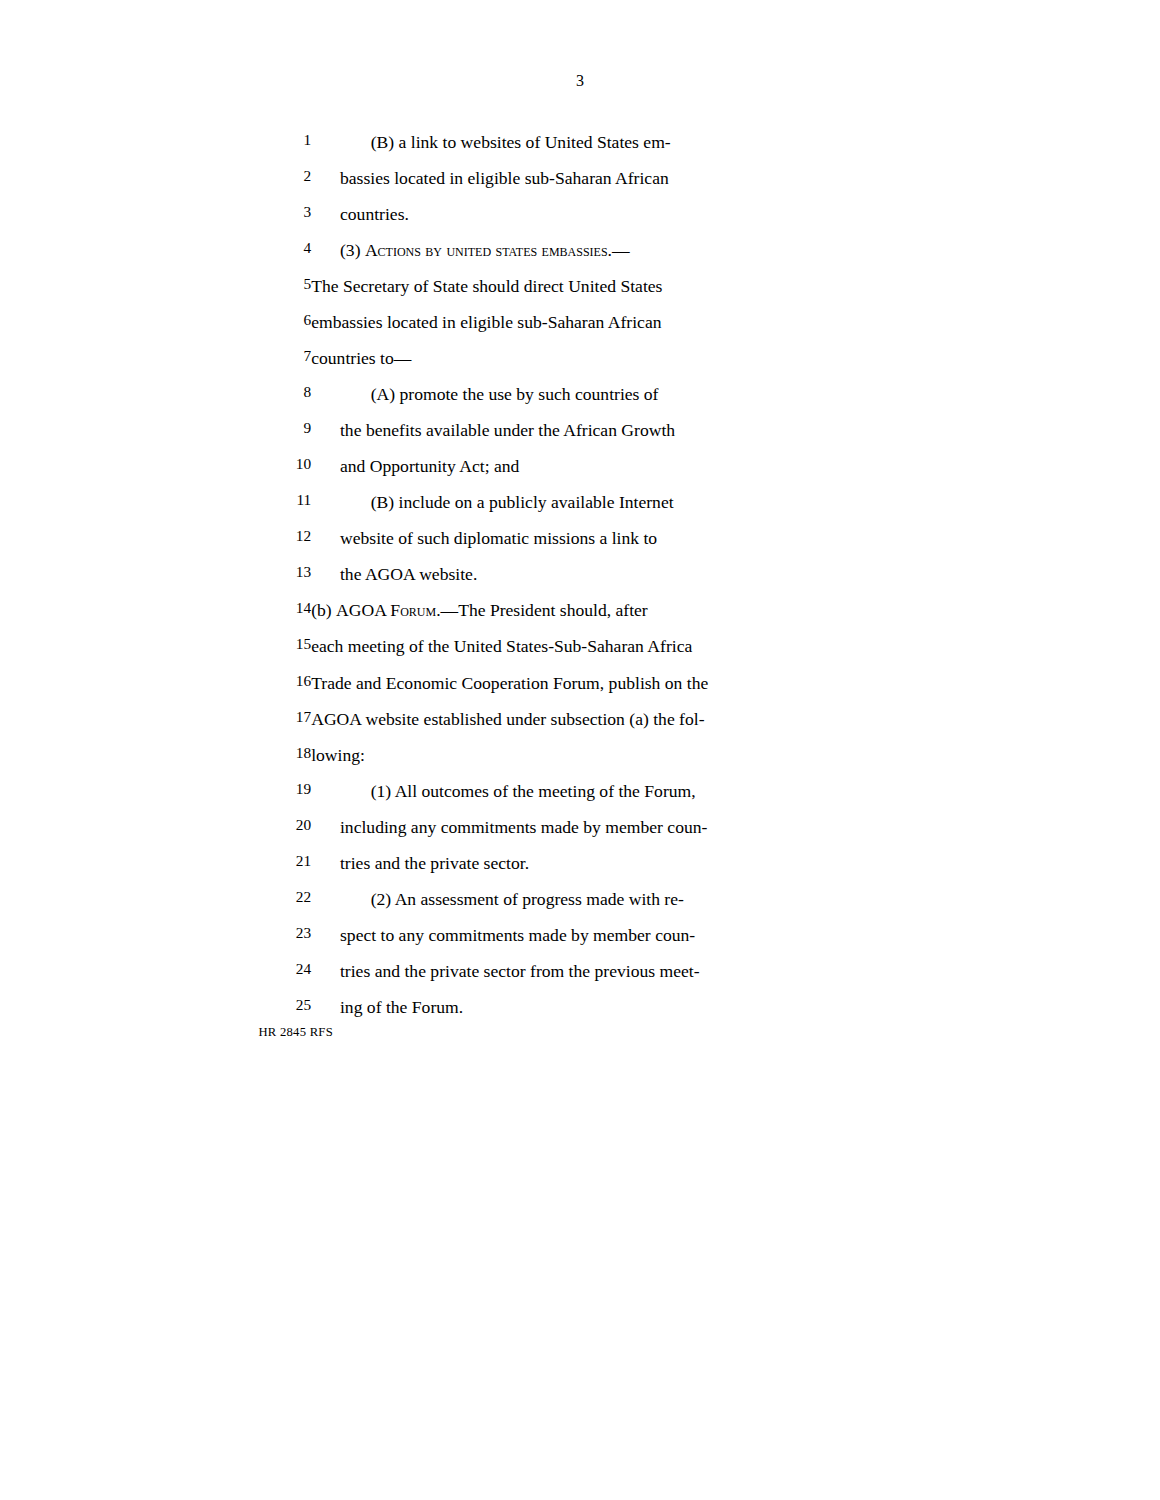3
| 1 | (B) a link to websites of United States em- |
| 2 | bassies located in eligible sub-Saharan African |
| 3 | countries. |
| 4 | (3) Actions by united states embassies. — |
| 5 | The Secretary of State should direct United States |
| 6 | embassies located in eligible sub-Saharan African |
| 7 | countries to— |
| 8 | (A) promote the use by such countries of |
| 9 | the benefits available under the African Growth |
| 10 | and Opportunity Act; and |
| 11 | (B) include on a publicly available Internet |
| 12 | website of such diplomatic missions a link to |
| 13 | the AGOA website. |
| 14 | (b) AGOA Forum. —The President should, after |
| 15 | each meeting of the United States-Sub-Saharan Africa |
| 16 | Trade and Economic Cooperation Forum, publish on the |
| 17 | AGOA website established under subsection (a) the fol- |
| 18 | lowing: |
| 19 | (1) All outcomes of the meeting of the Forum, |
| 20 | including any commitments made by member coun- |
| 21 | tries and the private sector. |
| 22 | (2) An assessment of progress made with re- |
| 23 | spect to any commitments made by member coun- |
| 24 | tries and the private sector from the previous meet- |
| 25 | ing of the Forum. |
HR 2845 RFS